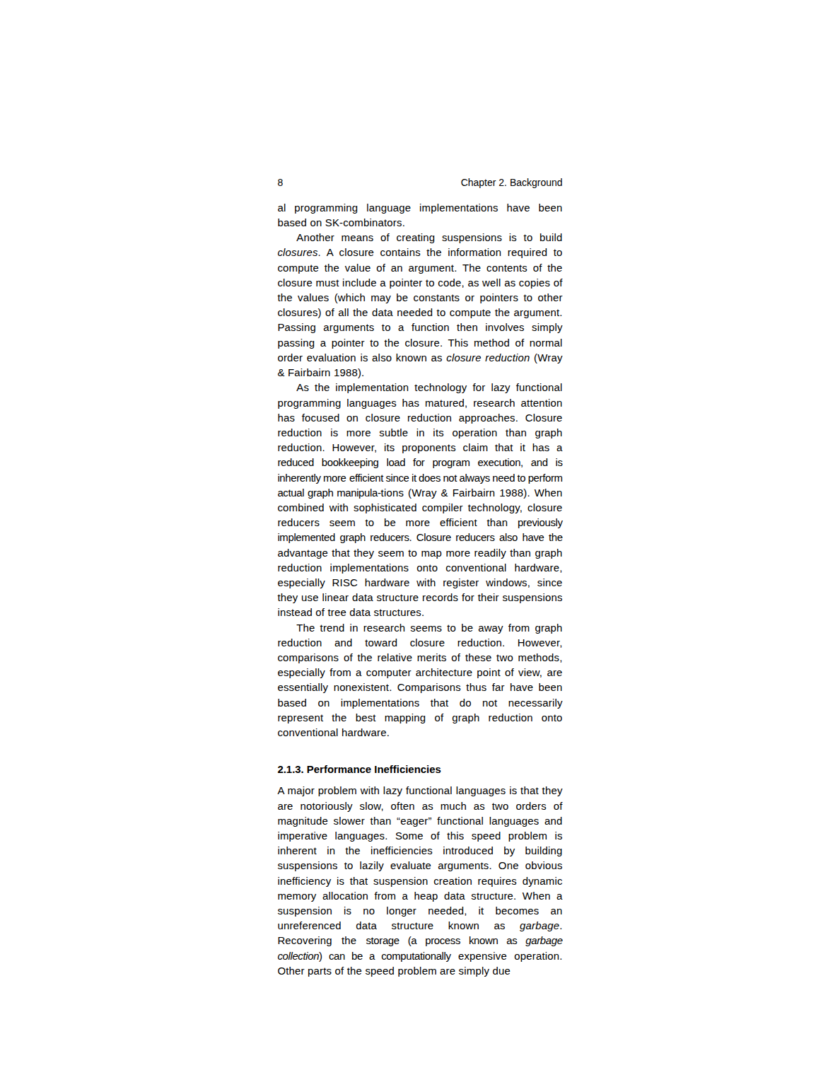8 Chapter 2. Background
al programming language implementations have been based on SK-combinators.
Another means of creating suspensions is to build closures. A closure contains the information required to compute the value of an argument. The contents of the closure must include a pointer to code, as well as copies of the values (which may be constants or pointers to other closures) of all the data needed to compute the argument. Passing arguments to a function then involves simply passing a pointer to the closure. This method of normal order evaluation is also known as closure reduction (Wray & Fairbairn 1988).
As the implementation technology for lazy functional programming languages has matured, research attention has focused on closure reduction approaches. Closure reduction is more subtle in its operation than graph reduction. However, its proponents claim that it has a reduced bookkeeping load for program execution, and is inherently more efficient since it does not always need to perform actual graph manipula-tions (Wray & Fairbairn 1988). When combined with sophisticated compiler technology, closure reducers seem to be more efficient than previously implemented graph reducers. Closure reducers also have the advantage that they seem to map more readily than graph reduction implementations onto conventional hardware, especially RISC hardware with register windows, since they use linear data structure records for their suspensions instead of tree data structures.
The trend in research seems to be away from graph reduction and toward closure reduction. However, comparisons of the relative merits of these two methods, especially from a computer architecture point of view, are essentially nonexistent. Comparisons thus far have been based on implementations that do not necessarily represent the best mapping of graph reduction onto conventional hardware.
2.1.3. Performance Inefficiencies
A major problem with lazy functional languages is that they are notoriously slow, often as much as two orders of magnitude slower than “eager” functional languages and imperative languages. Some of this speed problem is inherent in the inefficiencies introduced by building suspensions to lazily evaluate arguments. One obvious inefficiency is that suspension creation requires dynamic memory allocation from a heap data structure. When a suspension is no longer needed, it becomes an unreferenced data structure known as garbage. Recovering the storage (a process known as garbage collection) can be a computationally expensive operation. Other parts of the speed problem are simply due